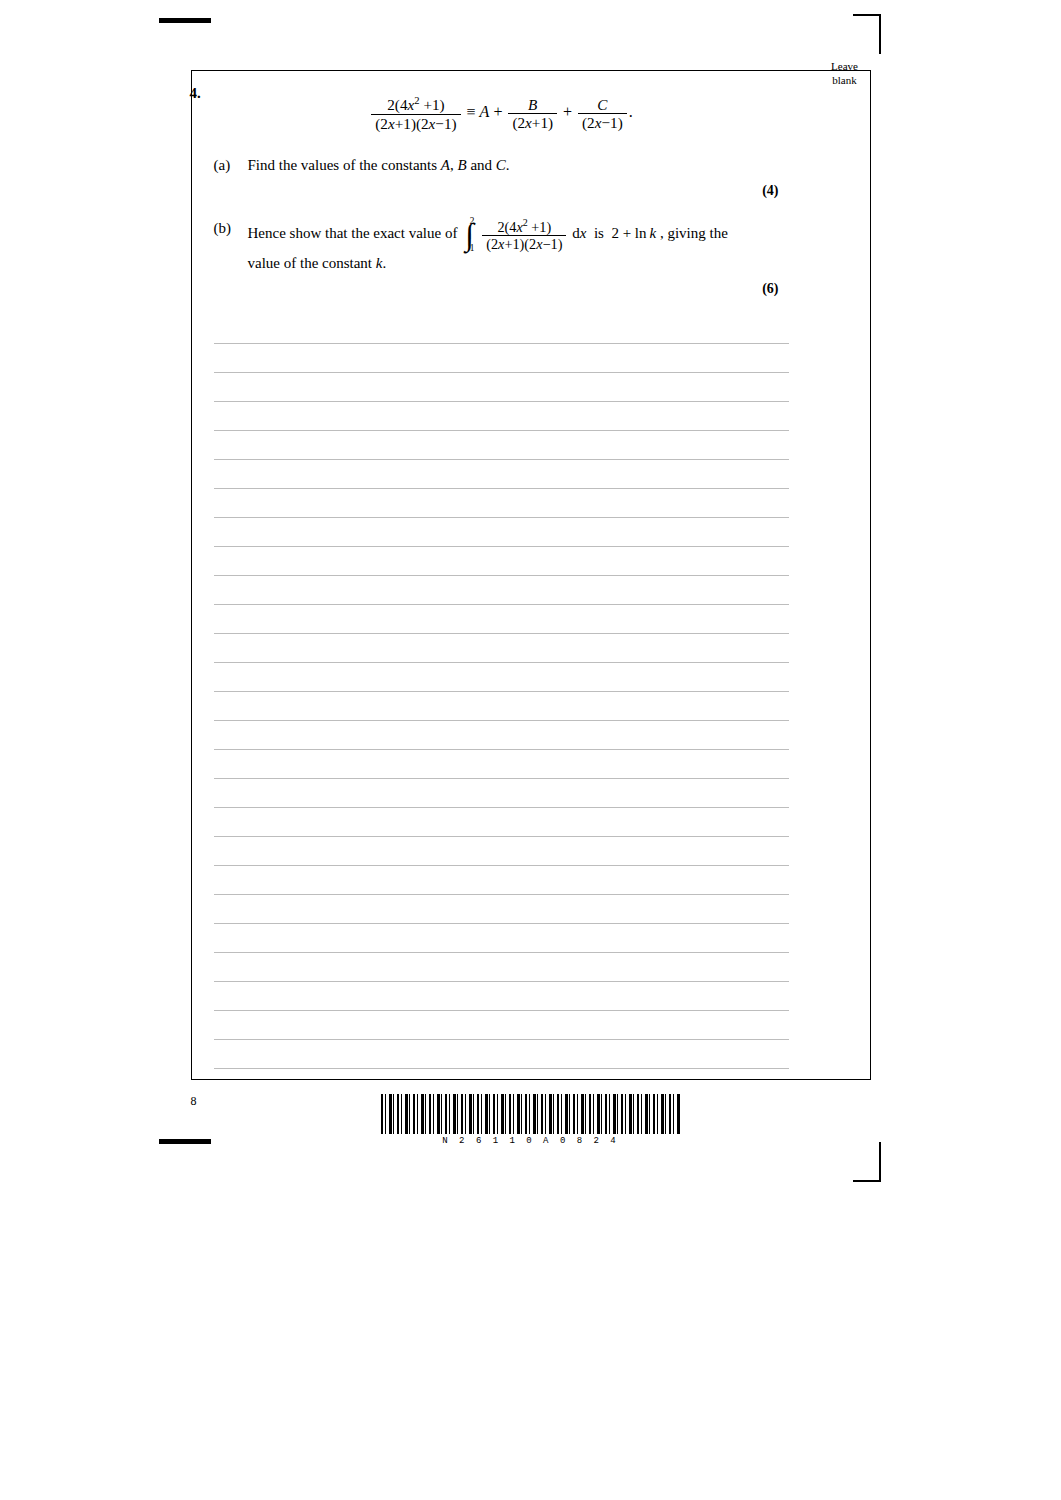Leave
blank
4.
2(4x2 +1) (2x+1)(2x−1) ≡ A + B (2x+1) + C (2x−1) .
(a) Find the values of the constants A, B and C.
(4)
(b) Hence show that the exact value of ∫21 2(4x2 +1) (2x+1)(2x−1) dx is 2 + ln k , giving the
value of the constant k.
(6)
8
N 2 6 1 1 0 A 0 8 2 4